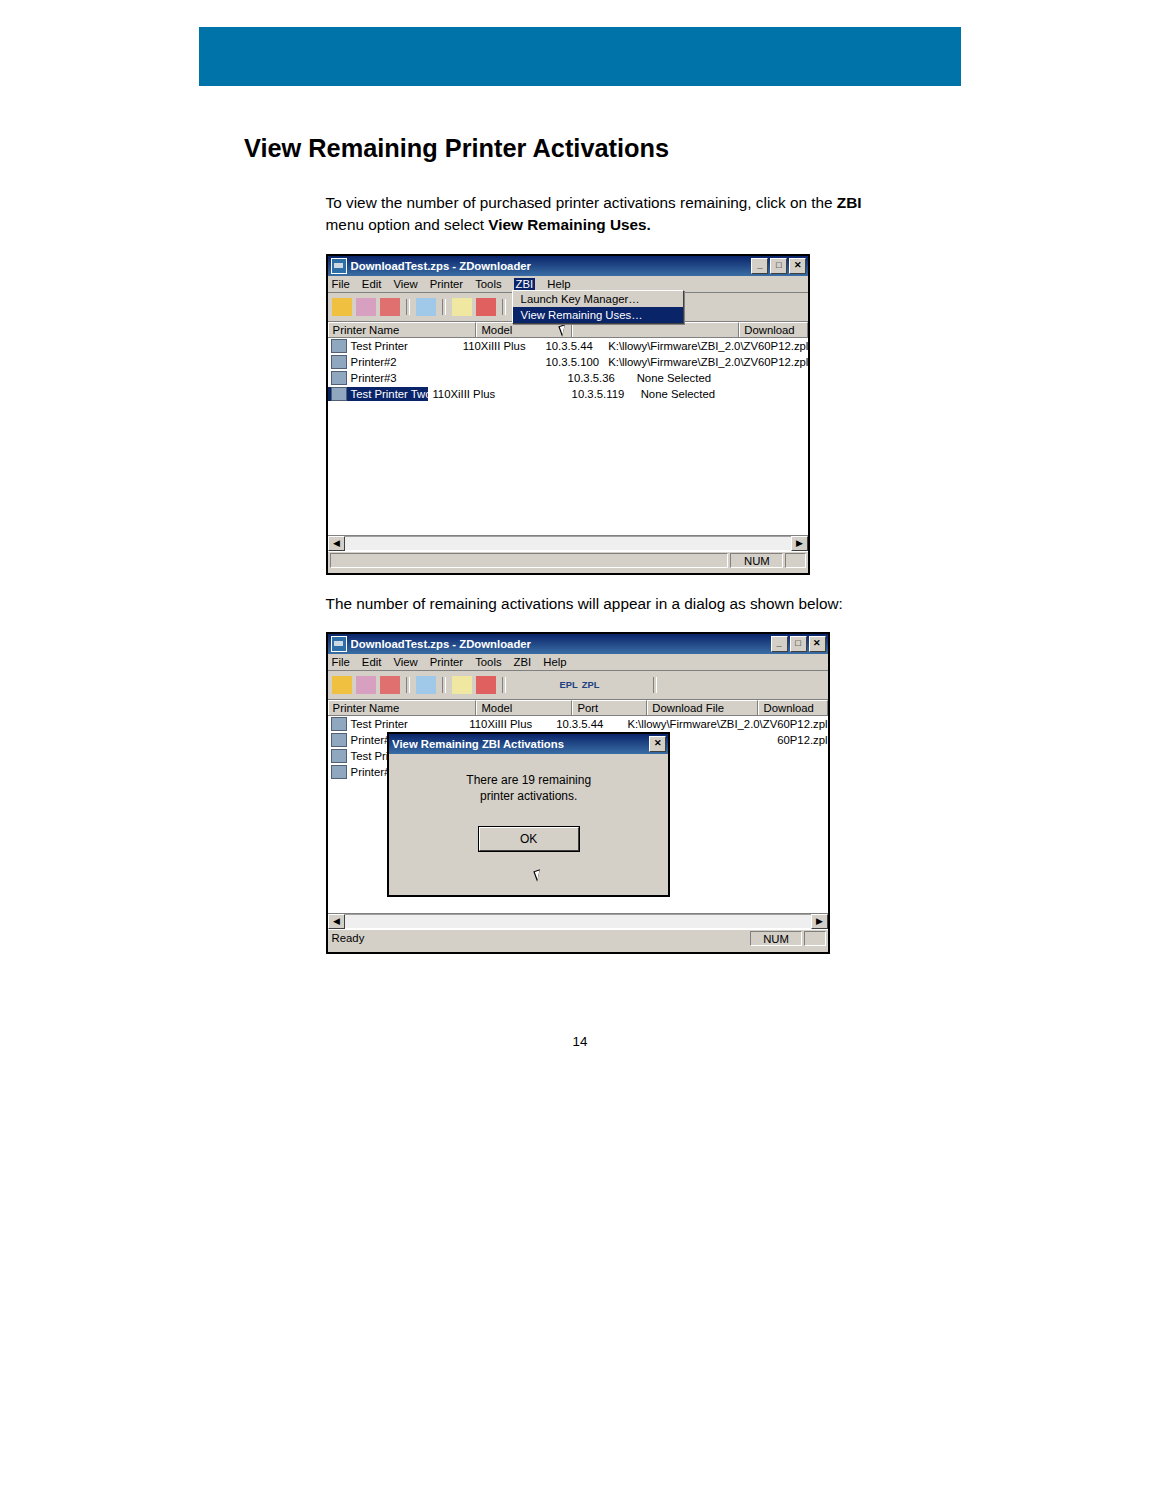View Remaining Printer Activations
To view the number of purchased printer activations remaining, click on the ZBI menu option and select View Remaining Uses.
DownloadTest.zps - ZDownloader
_
□
✕
File Edit View Printer Tools ZBI
Launch Key Manager…
View Remaining Uses…
Help
Printer Name
Model
Download
Test Printer 110XiIII Plus 10.3.5.44 K:\llowy\Firmware\ZBI_2.0\ZV60P12.zpl
Printer#2 10.3.5.100 K:\llowy\Firmware\ZBI_2.0\ZV60P12.zpl
Printer#3 10.3.5.36 None Selected
Test Printer Two 110XiIII Plus 10.3.5.119 None Selected
◀
▶
NUM
The number of remaining activations will appear in a dialog as shown below:
DownloadTest.zps - ZDownloader
_
□
✕
File Edit View Printer Tools ZBI Help
EPL ZPL
Printer Name
Model
Port
Download File
Download
Test Printer 110XiIII Plus 10.3.5.44 K:\llowy\Firmware\ZBI_2.0\ZV60P12.zpl
Printer#2 60P12.zpl
Test Printer Two
Printer#3
◀
▶
Ready
NUM
View Remaining ZBI Activations
✕
There are 19 remaining
printer activations.
OK
14